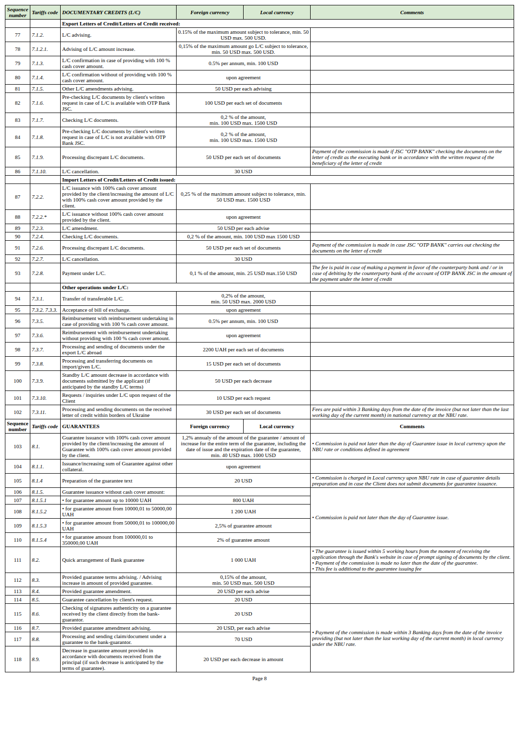| Sequence number | Tariffs code | DOCUMENTARY CREDITS (L/C) | Foreign currency | Local currency | Comments |
| --- | --- | --- | --- | --- | --- |
| | | Export Letters of Credit/Letters of Credit received: |
| 77 | 7.1.2. | L/C advising. | 0.15% of the maximum amount subject to tolerance, min. 50 USD max. 500 USD. | |
| 78 | 7.1.2.1. | Advising of L/C amount increase. | 0,15% of the maximum amount go L/C subject to tolerance, min. 50 USD max. 500 USD. | |
| 79 | 7.1.3. | L/C confirmation in case of providing with 100 % cash cover amount. | 0.5% per annum, min. 100 USD | |
| 80 | 7.1.4. | L/C confirmation without of providing with 100 % cash cover amount. | upon agreement | |
| 81 | 7.1.5. | Other L/C amendments advising. | 50 USD per each advising | |
| 82 | 7.1.6. | Pre-checking L/C documents by client's written request in case of L/C is available with OTP Bank JSC. | 100 USD per each set of documents | |
| 83 | 7.1.7. | Checking L/C documents. | 0,2 % of the amount, min. 100 USD max. 1500 USD | |
| 84 | 7.1.8. | Pre-checking L/C documents by client's written request in case of L/C is not available with OTP Bank JSC. | 0,2 % of the amount, min. 100 USD max. 1500 USD | |
| 85 | 7.1.9. | Processing discrepant L/C documents. | 50 USD per each set of documents | Payment of the commission is made if JSC "OTP BANK" checking the documents on the letter of credit as the executing bank or in accordance with the written request of the beneficiary of the letter of credit |
| 86 | 7.1.10. | L/C cancellation. | 30 USD | |
| | | Import Letters of Credit/Letters of Credit issued: |
| 87 | 7.2.2. | L/C issuance with 100% cash cover amount provided by the client/increasing the amount of L/C with 100% cash cover amount provided by the client. | 0,25 % of the maximum amount subject to tolerance, min. 50 USD max. 1500 USD | |
| 88 | 7.2.2.* | L/C issuance without 100% cash cover amount provided by the client. | upon agreement | |
| 89 | 7.2.3. | L/C amendment. | 50 USD per each advise | |
| 90 | 7.2.4. | Checking L/C documents. | 0,2 % of the amount, min. 100 USD max 1500 USD | |
| 91 | 7.2.6. | Processing discrepant L/C documents. | 50 USD per each set of documents | Payment of the commission is made in case JSC "OTP BANK" carries out checking the documents on the letter of credit |
| 92 | 7.2.7. | L/C cancellation. | 30 USD | |
| 93 | 7.2.8. | Payment under L/C. | 0,1 % of the amount, min. 25 USD max.150 USD | The fee is paid in case of making a payment in favor of the counterparty bank and / or in case of debiting by the counterparty bank of the account of OTP BANK JSC in the amount of the payment under the letter of credit |
| | | Other operations under L/C: |
| 94 | 7.3.1. | Transfer of transferable L/C. | 0,2% of the amount, min. 50 USD max. 2000 USD | |
| 95 | 7.3.2. 7.3.3. | Acceptance of bill of exchange. | upon agreement | |
| 96 | 7.3.5. | Reimbursement with reimbursement undertaking in case of providing with 100 % cash cover amount. | 0.5% per annum, min. 100 USD | |
| 97 | 7.3.6. | Reimbursement with reimbursement undertaking without providing with 100 % cash cover amount. | upon agreement | |
| 98 | 7.3.7. | Processing and sending of documents under the export L/C abroad | 2200 UAH per each set of documents | |
| 99 | 7.3.8. | Processing and transferring documents on import/given L/C. | 15 USD per each set of documents | |
| 100 | 7.3.9. | Standby L/C amount decrease in accordance with documents submitted by the applicant (if anticipated by the standby L/C terms) | 50 USD per each decrease | |
| 101 | 7.3.10. | Requests / inquiries under L/C upon request of the Client | 10 USD per each request | |
| 102 | 7.3.11. | Processing and sending documents on the received letter of credit within borders of Ukraine | 30 USD per each set of documents | Fees are paid within 3 Banking days from the date of the invoice (but not later than the last working day of the current month) in national currency at the NBU rate. |
| Sequence number | Tariffs code | GUARANTEES | Foreign currency | Local currency | Comments |
| 103 | 8.1. | Guarantee issuance with 100% cash cover amount provided by the client/increasing the amount of Guarantee with 100% cash cover amount provided by the client. | 1,2% annualy of the amount of the guarantee / amount of increase for the entire term of the guarantee, including the date of issue and the expiration date of the guarantee, min. 40 USD max. 1000 USD | • Commission is paid not later than the day of Guarantee issue in local currency upon the NBU rate or conditions defined in agreement |
| 104 | 8.1.1. | Issuance/increasing sum of Guarantee against other collateral. | upon agreement | |
| 105 | 8.1.4 | Preparation of the guarantee text | 20 USD | • Commission is charged in Local currency upon NBU rate in case of guarantee details preparation and in case the Client does not submit documents for guarantee issuance. |
| 106 | 8.1.5. | Guarantee issuance without cash cover amount: | | • Commission is paid not later than the day of Guarantee issue. |
| 107 | 8.1.5.1 | • for guarantee amount up to 10000 UAH | 800 UAH |
| 108 | 8.1.5.2 | • for guarantee amount from 10000,01 to 50000,00 UAH | 1 200 UAH |
| 109 | 8.1.5.3 | • for guarantee amount from 50000,01 to 100000,00 UAH | 2,5% of guarantee amount |
| 110 | 8.1.5.4 | • for guarantee amount from 100000,01 to 350000,00 UAH | 2% of guarantee amount |
| 111 | 8.2. | Quick arrangement of Bank guarantee | 1 000 UAH | • The guarantee is issued within 5 working hours from the moment of receiving the application through the Bank's website in case of prompt signing of documents by the client. • Payment of the commission is made no later than the date of the guarantee. • This fee is additional to the guarantee issuing fee |
| 112 | 8.3. | Provided guarantee terms advising. / Advising increase in amount of provided guarantee. | 0,15% of the amount, min. 50 USD max. 500 USD | |
| 113 | 8.4. | Provided guarantee amendment. | 20 USD per each advise |
| 114 | 8.5. | Guarantee cancellation by client's request. | 20 USD |
| 115 | 8.6. | Checking of signatures authenticity on a guarantee received by the client directly from the bank-guarantor. | 20 USD | • Payment of the commission is made within 3 Banking days from the date of the invoice providing (but not later than the last working day of the current month) in local currency under the NBU rate. |
| 116 | 8.7. | Provided guarantee amendment advising. | 20 USD, per each advise |
| 117 | 8.8. | Processing and sending claim/document under a guarantee to the bank-guarantor. | 70 USD |
| 118 | 8.9. | Decrease in guarantee amount provided in accordance with documents received from the principal (if such decrease is anticipated by the terms of guarantee). | 20 USD per each decrease in amount |
Page 8